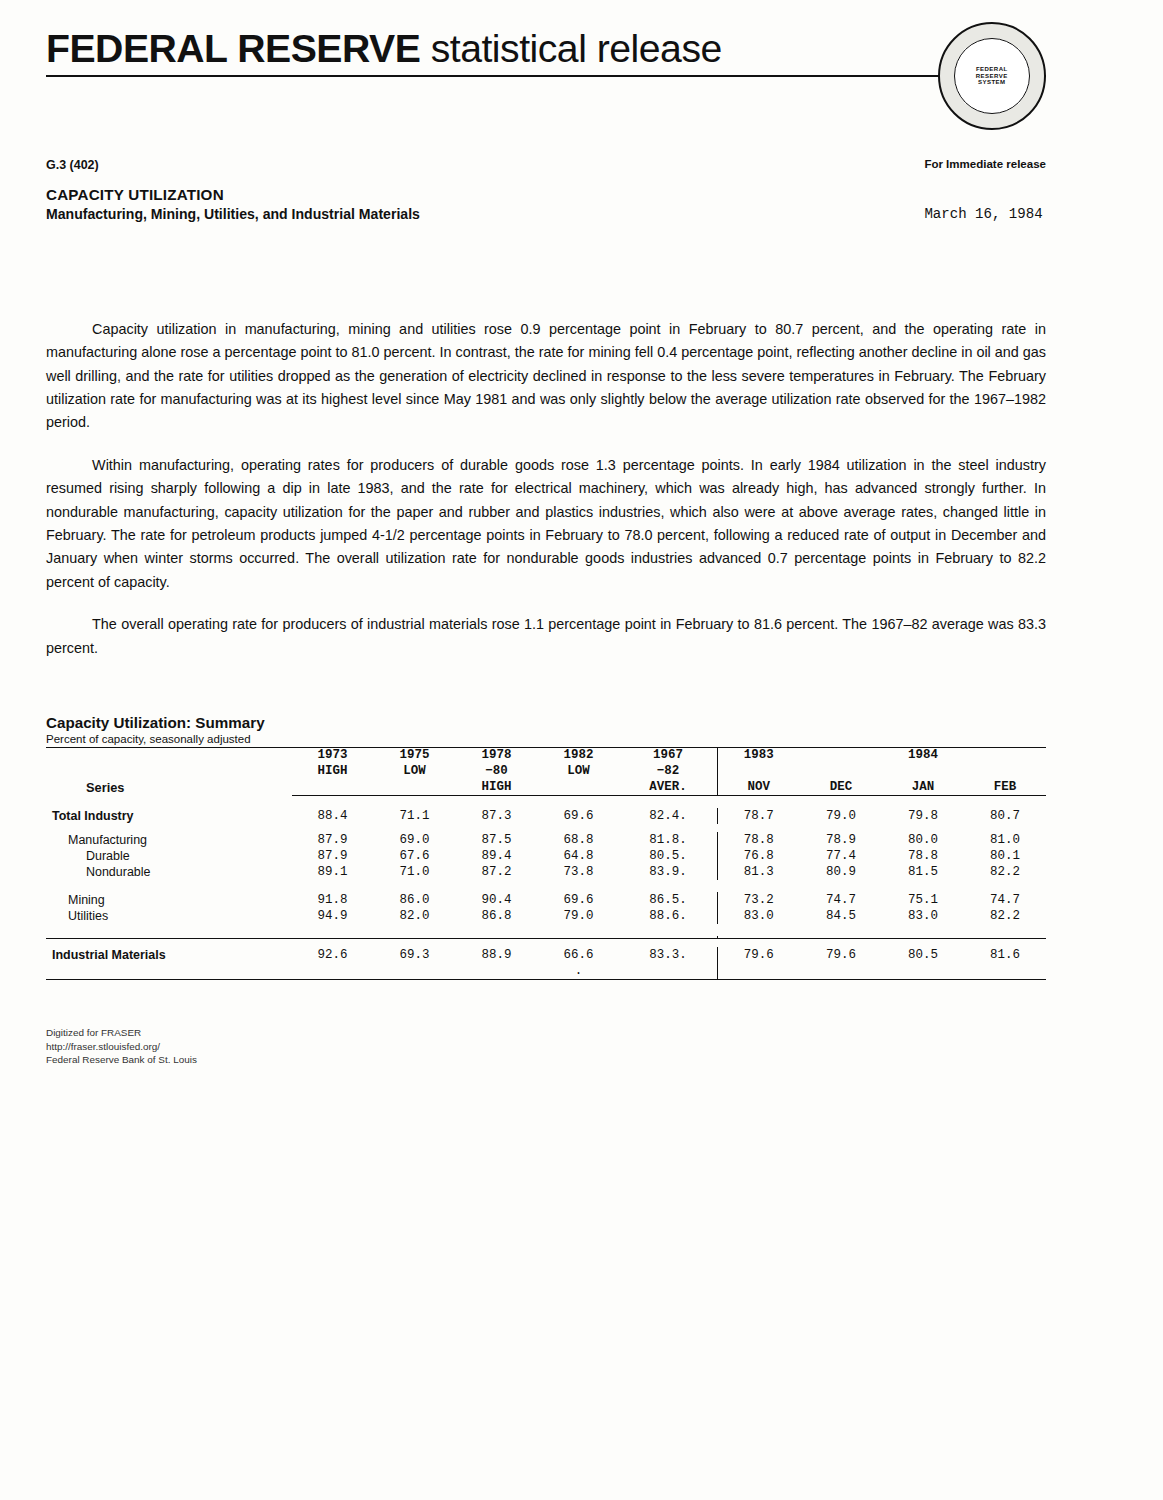FEDERAL RESERVE statistical release
FEDERAL
RESERVE
SYSTEM
G.3 (402)
CAPACITY UTILIZATION
Manufacturing, Mining, Utilities, and Industrial Materials
For Immediate release
March 16, 1984
Capacity utilization in manufacturing, mining and utilities rose 0.9 percentage point in February to 80.7 percent, and the operating rate in manufacturing alone rose a percentage point to 81.0 percent. In contrast, the rate for mining fell 0.4 percentage point, reflecting another decline in oil and gas well drilling, and the rate for utilities dropped as the generation of electricity declined in response to the less severe temperatures in February. The February utilization rate for manufacturing was at its highest level since May 1981 and was only slightly below the average utilization rate observed for the 1967–1982 period.
Within manufacturing, operating rates for producers of durable goods rose 1.3 percentage points. In early 1984 utilization in the steel industry resumed rising sharply following a dip in late 1983, and the rate for electrical machinery, which was already high, has advanced strongly further. In nondurable manufacturing, capacity utilization for the paper and rubber and plastics industries, which also were at above average rates, changed little in February. The rate for petroleum products jumped 4-1/2 percentage points in February to 78.0 percent, following a reduced rate of output in December and January when winter storms occurred. The overall utilization rate for nondurable goods industries advanced 0.7 percentage points in February to 82.2 percent of capacity.
The overall operating rate for producers of industrial materials rose 1.1 percentage point in February to 81.6 percent. The 1967–82 average was 83.3 percent.
Capacity Utilization: Summary
Percent of capacity, seasonally adjusted
| Series | 1973 | 1975 | 1978 | 1982 | 1967 | 1983 | 1984 |
| --- | --- | --- | --- | --- | --- | --- | --- |
| HIGH | LOW | −80 | LOW | −82 | | | | |
| | | HIGH | | AVER. | NOV | DEC | JAN | FEB |
| Total Industry | 88.4 | 71.1 | 87.3 | 69.6 | 82.4. | 78.7 | 79.0 | 79.8 | 80.7 |
| Manufacturing | 87.9 | 69.0 | 87.5 | 68.8 | 81.8. | 78.8 | 78.9 | 80.0 | 81.0 |
| Durable | 87.9 | 67.6 | 89.4 | 64.8 | 80.5. | 76.8 | 77.4 | 78.8 | 80.1 |
| Nondurable | 89.1 | 71.0 | 87.2 | 73.8 | 83.9. | 81.3 | 80.9 | 81.5 | 82.2 |
| Mining | 91.8 | 86.0 | 90.4 | 69.6 | 86.5. | 73.2 | 74.7 | 75.1 | 74.7 |
| Utilities | 94.9 | 82.0 | 86.8 | 79.0 | 88.6. | 83.0 | 84.5 | 83.0 | 82.2 |
| Industrial Materials | 92.6 | 69.3 | 88.9 | 66.6 | 83.3. | 79.6 | 79.6 | 80.5 | 81.6 |
| | | | | . | | | | | |
Digitized for FRASER
http://fraser.stlouisfed.org/
Federal Reserve Bank of St. Louis